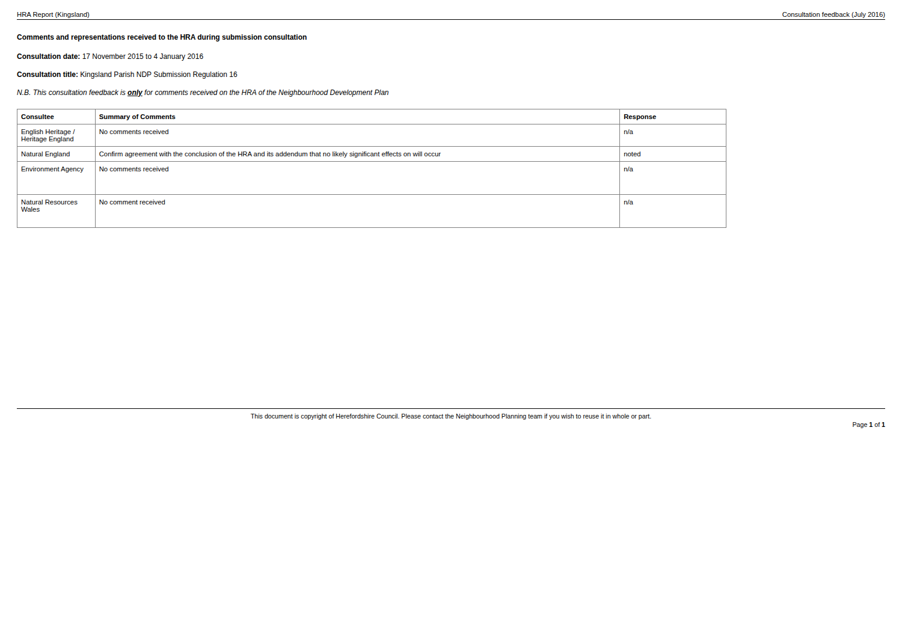HRA Report (Kingsland) Consultation feedback (July 2016)
Comments and representations received to the HRA during submission consultation
Consultation date: 17 November 2015 to 4 January 2016
Consultation title: Kingsland Parish NDP Submission Regulation 16
N.B. This consultation feedback is only for comments received on the HRA of the Neighbourhood Development Plan
| Consultee | Summary of Comments | Response |
| --- | --- | --- |
| English Heritage / Heritage England | No comments received | n/a |
| Natural England | Confirm agreement with the conclusion of the HRA and its addendum that no likely significant effects on will occur | noted |
| Environment Agency | No comments received | n/a |
| Natural Resources Wales | No comment received | n/a |
This document is copyright of Herefordshire Council. Please contact the Neighbourhood Planning team if you wish to reuse it in whole or part.
Page 1 of 1